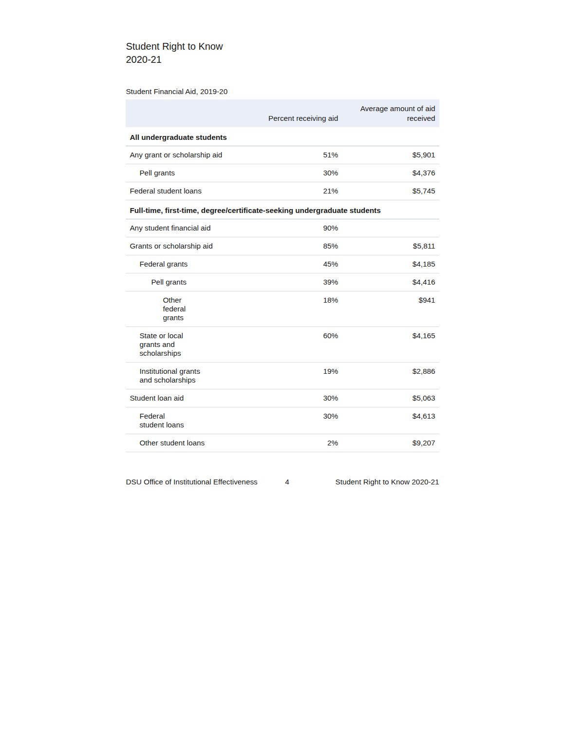Student Right to Know
2020-21
Student Financial Aid, 2019-20
| | Percent receiving aid | Average amount of aid received |
| --- | --- | --- |
| All undergraduate students |
| Any grant or scholarship aid | 51% | $5,901 |
| Pell grants | 30% | $4,376 |
| Federal student loans | 21% | $5,745 |
| Full-time, first-time, degree/certificate-seeking undergraduate students |
| Any student financial aid | 90% | |
| Grants or scholarship aid | 85% | $5,811 |
| Federal grants | 45% | $4,185 |
| Pell grants | 39% | $4,416 |
| Other federal grants | 18% | $941 |
| State or local grants and scholarships | 60% | $4,165 |
| Institutional grants and scholarships | 19% | $2,886 |
| Student loan aid | 30% | $5,063 |
| Federal student loans | 30% | $4,613 |
| Other student loans | 2% | $9,207 |
DSU Office of Institutional Effectiveness
4
Student Right to Know 2020-21